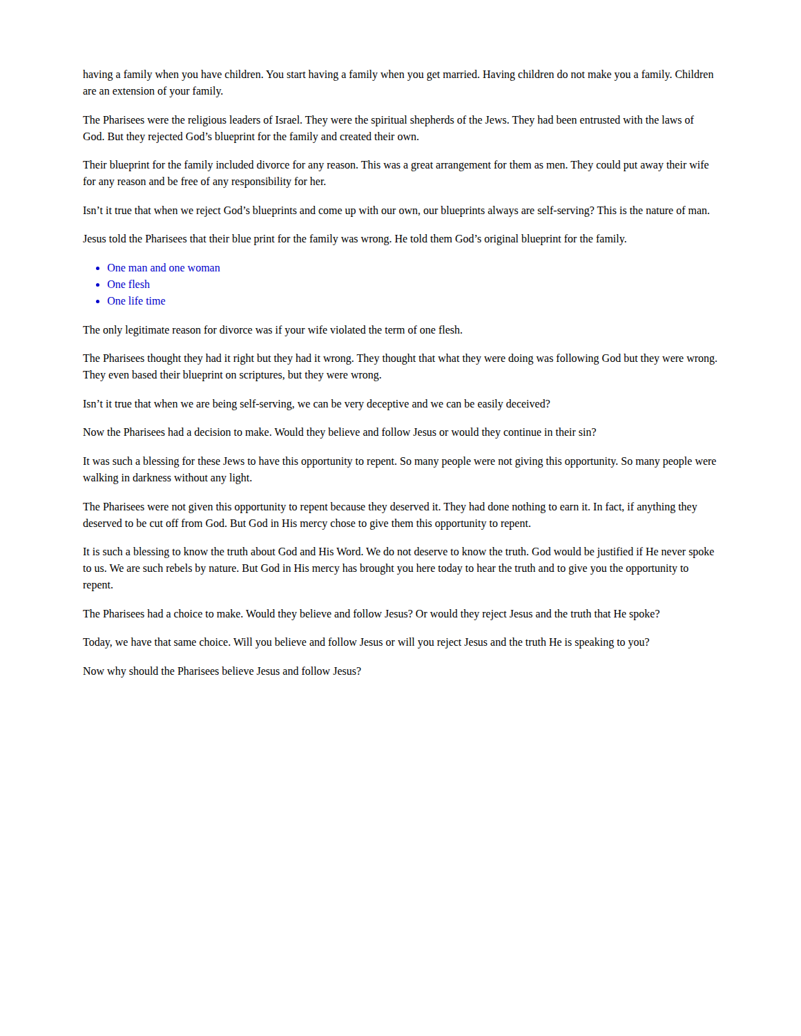having a family when you have children. You start having a family when you get married. Having children do not make you a family. Children are an extension of your family.
The Pharisees were the religious leaders of Israel. They were the spiritual shepherds of the Jews. They had been entrusted with the laws of God. But they rejected God’s blueprint for the family and created their own.
Their blueprint for the family included divorce for any reason. This was a great arrangement for them as men. They could put away their wife for any reason and be free of any responsibility for her.
Isn’t it true that when we reject God’s blueprints and come up with our own, our blueprints always are self-serving? This is the nature of man.
Jesus told the Pharisees that their blue print for the family was wrong. He told them God’s original blueprint for the family.
One man and one woman
One flesh
One life time
The only legitimate reason for divorce was if your wife violated the term of one flesh.
The Pharisees thought they had it right but they had it wrong. They thought that what they were doing was following God but they were wrong. They even based their blueprint on scriptures, but they were wrong.
Isn’t it true that when we are being self-serving, we can be very deceptive and we can be easily deceived?
Now the Pharisees had a decision to make. Would they believe and follow Jesus or would they continue in their sin?
It was such a blessing for these Jews to have this opportunity to repent. So many people were not giving this opportunity. So many people were walking in darkness without any light.
The Pharisees were not given this opportunity to repent because they deserved it. They had done nothing to earn it. In fact, if anything they deserved to be cut off from God. But God in His mercy chose to give them this opportunity to repent.
It is such a blessing to know the truth about God and His Word. We do not deserve to know the truth. God would be justified if He never spoke to us. We are such rebels by nature. But God in His mercy has brought you here today to hear the truth and to give you the opportunity to repent.
The Pharisees had a choice to make. Would they believe and follow Jesus? Or would they reject Jesus and the truth that He spoke?
Today, we have that same choice. Will you believe and follow Jesus or will you reject Jesus and the truth He is speaking to you?
Now why should the Pharisees believe Jesus and follow Jesus?